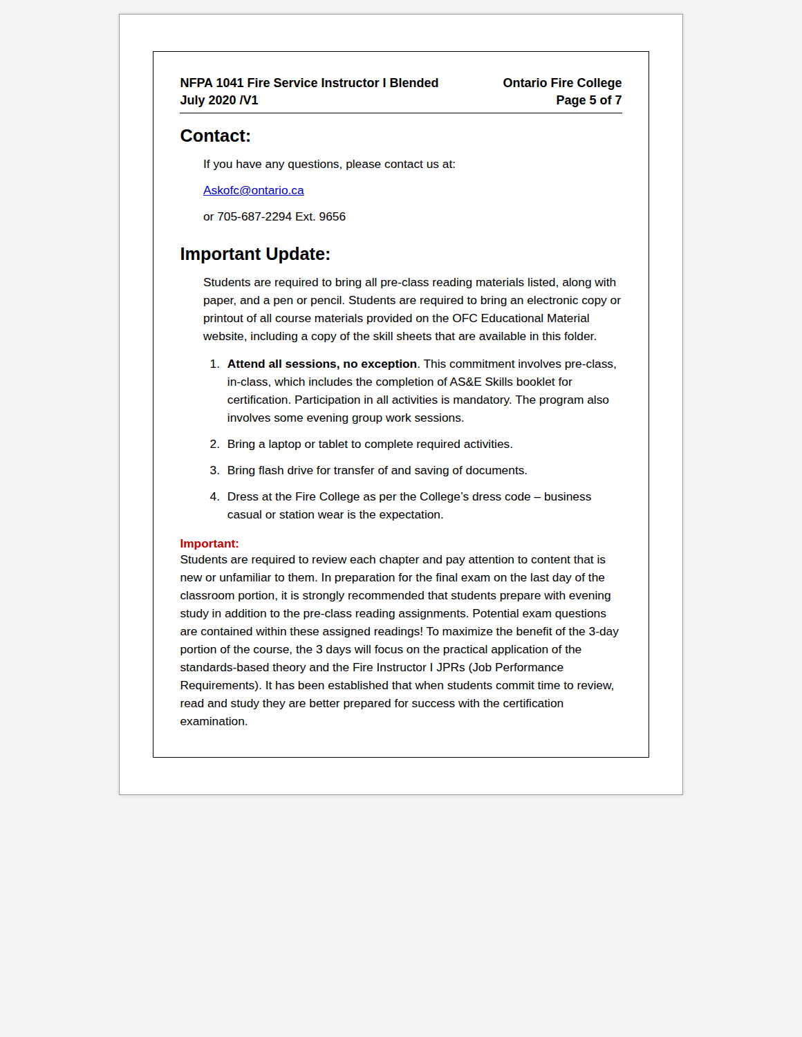NFPA 1041 Fire Service Instructor I Blended
July 2020 /V1
Ontario Fire College
Page 5 of 7
Contact:
If you have any questions, please contact us at:
Askofc@ontario.ca
or 705-687-2294 Ext. 9656
Important Update:
Students are required to bring all pre-class reading materials listed, along with paper, and a pen or pencil. Students are required to bring an electronic copy or printout of all course materials provided on the OFC Educational Material website, including a copy of the skill sheets that are available in this folder.
Attend all sessions, no exception. This commitment involves pre-class, in-class, which includes the completion of AS&E Skills booklet for certification. Participation in all activities is mandatory. The program also involves some evening group work sessions.
Bring a laptop or tablet to complete required activities.
Bring flash drive for transfer of and saving of documents.
Dress at the Fire College as per the College’s dress code – business casual or station wear is the expectation.
Important:
Students are required to review each chapter and pay attention to content that is new or unfamiliar to them. In preparation for the final exam on the last day of the classroom portion, it is strongly recommended that students prepare with evening study in addition to the pre-class reading assignments. Potential exam questions are contained within these assigned readings! To maximize the benefit of the 3-day portion of the course, the 3 days will focus on the practical application of the standards-based theory and the Fire Instructor I JPRs (Job Performance Requirements). It has been established that when students commit time to review, read and study they are better prepared for success with the certification examination.